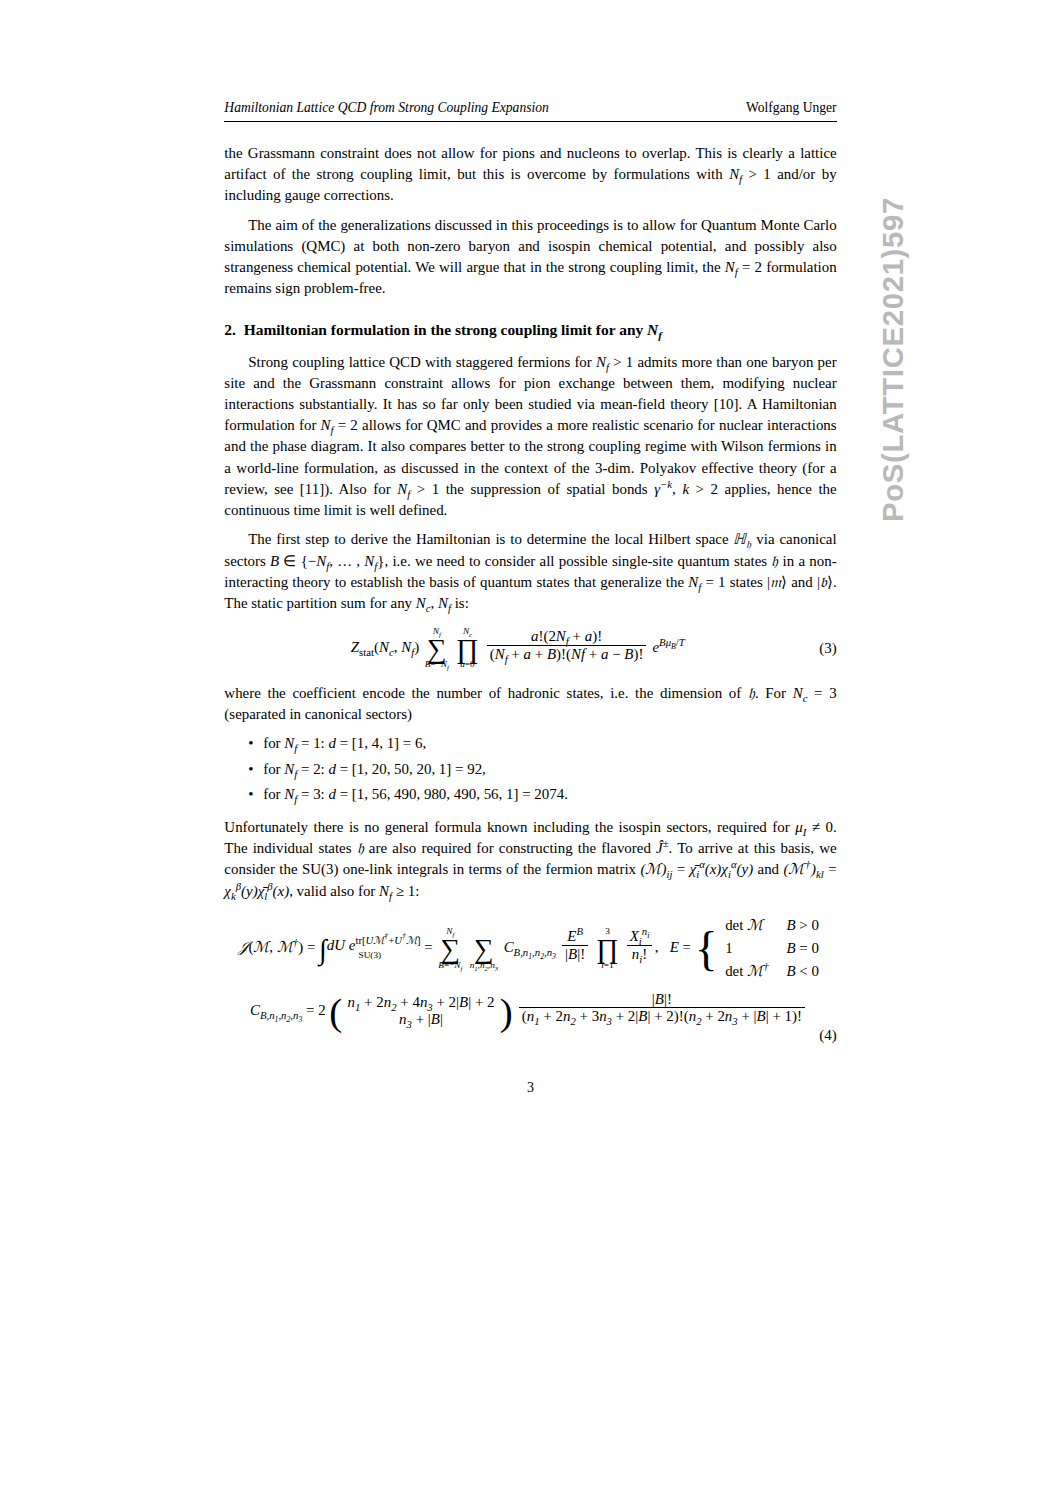PoS(LATTICE2021)597
Hamiltonian Lattice QCD from Strong Coupling Expansion Wolfgang Unger
the Grassmann constraint does not allow for pions and nucleons to overlap. This is clearly a lattice artifact of the strong coupling limit, but this is overcome by formulations with Nf > 1 and/or by including gauge corrections.
The aim of the generalizations discussed in this proceedings is to allow for Quantum Monte Carlo simulations (QMC) at both non-zero baryon and isospin chemical potential, and possibly also strangeness chemical potential. We will argue that in the strong coupling limit, the Nf = 2 formulation remains sign problem-free.
2. Hamiltonian formulation in the strong coupling limit for any Nf
Strong coupling lattice QCD with staggered fermions for Nf > 1 admits more than one baryon per site and the Grassmann constraint allows for pion exchange between them, modifying nuclear interactions substantially. It has so far only been studied via mean-field theory [10]. A Hamiltonian formulation for Nf = 2 allows for QMC and provides a more realistic scenario for nuclear interactions and the phase diagram. It also compares better to the strong coupling regime with Wilson fermions in a world-line formulation, as discussed in the context of the 3-dim. Polyakov effective theory (for a review, see [11]). Also for Nf > 1 the suppression of spatial bonds γ−k, k > 2 applies, hence the continuous time limit is well defined.
The first step to derive the Hamiltonian is to determine the local Hilbert space ℍ𝔥 via canonical sectors B ∈ {−Nf, … , Nf}, i.e. we need to consider all possible single-site quantum states 𝔥 in a non-interacting theory to establish the basis of quantum states that generalize the Nf = 1 states |𝔪⟩ and |𝔟⟩. The static partition sum for any Nc, Nf is:
Zstat(Nc, Nf) Nf∑B=−Nf Nc∏a=0 a!(2Nf + a)! (Nf + a + B)!(Nf + a − B)! eBμB/T
(3)
where the coefficient encode the number of hadronic states, i.e. the dimension of 𝔥. For Nc = 3 (separated in canonical sectors)
for Nf = 1: d = [1, 4, 1] = 6,
for Nf = 2: d = [1, 20, 50, 20, 1] = 92,
for Nf = 3: d = [1, 56, 490, 980, 490, 56, 1] = 2074.
Unfortunately there is no general formula known including the isospin sectors, required for μI ≠ 0. The individual states 𝔥 are also required for constructing the flavored Ĵ±. To arrive at this basis, we consider the SU(3) one-link integrals in terms of the fermion matrix (ℳ)ij = χ̄iα(x)χiα(y) and (ℳ†)kl = χkβ(y)χ̄lβ(x), valid also for Nf ≥ 1:
𝒥(ℳ, ℳ†) = ∫dU etr[Uℳ†+U†ℳ] SU(3) = Nf∑B=−Nf ∑n1,n2,n3 CB,n1,n2,n3 EB|B|! 3∏i=1 Xini ni!, E = { det ℳ B > 0 1 B = 0 det ℳ†B < 0
CB,n1,n2,n3 = 2 ( n1 + 2n2 + 4n3 + 2|B| + 2 n3 + |B| ) |B|! (n1 + 2n2 + 3n3 + 2|B| + 2)!(n2 + 2n3 + |B| + 1)!
(4)
3